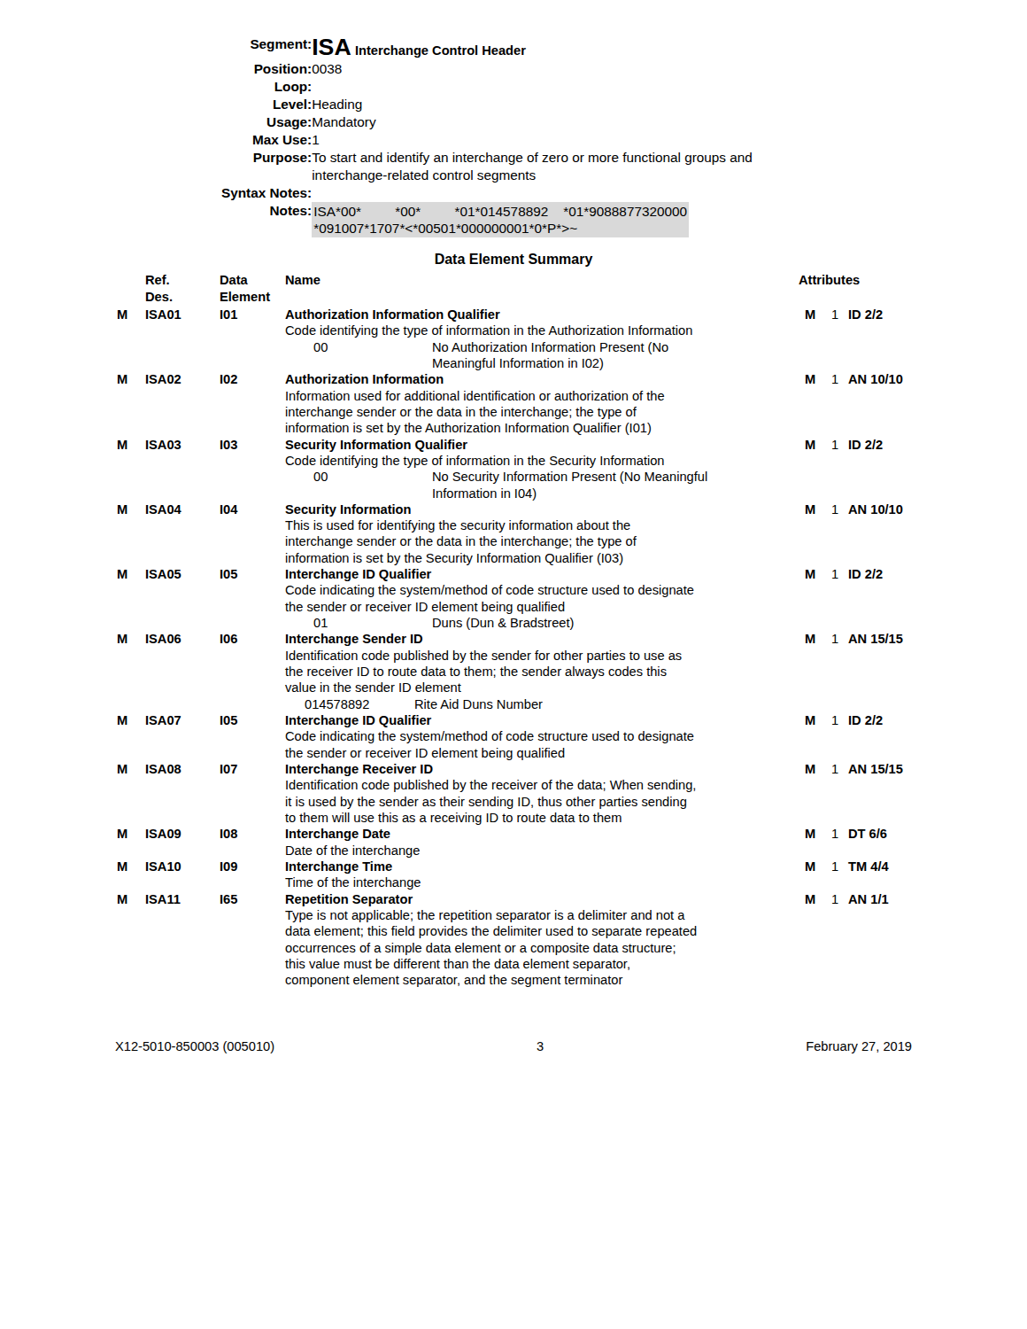| Segment: | ISA Interchange Control Header |
| Position: | 0038 |
| Loop: | |
| Level: | Heading |
| Usage: | Mandatory |
| Max Use: | 1 |
| Purpose: | To start and identify an interchange of zero or more functional groups and interchange-related control segments |
| Syntax Notes: | |
| Notes: | ISA*00* *00* *01*014578892 *01*9088877320000 *091007*1707*<*00501*000000001*0*P*>~ |
Data Element Summary
| | Ref. Des. | Data Element | Name | Attributes |
| --- | --- | --- | --- | --- |
| M | ISA01 | I01 | Authorization Information Qualifier | M | 1 | ID 2/2 |
| | | | Code identifying the type of information in the Authorization Information |
| | | | / 00 / No Authorization Information Present (No Meaningful Information in I02) / |
| M | ISA02 | I02 | Authorization Information | M | 1 | AN 10/10 |
| | | | Information used for additional identification or authorization of the interchange sender or the data in the interchange; the type of information is set by the Authorization Information Qualifier (I01) |
| M | ISA03 | I03 | Security Information Qualifier | M | 1 | ID 2/2 |
| | | | Code identifying the type of information in the Security Information |
| | | | / 00 / No Security Information Present (No Meaningful Information in I04) / |
| M | ISA04 | I04 | Security Information | M | 1 | AN 10/10 |
| | | | This is used for identifying the security information about the interchange sender or the data in the interchange; the type of information is set by the Security Information Qualifier (I03) |
| M | ISA05 | I05 | Interchange ID Qualifier | M | 1 | ID 2/2 |
| | | | Code indicating the system/method of code structure used to designate the sender or receiver ID element being qualified |
| | | | / 01 / Duns (Dun & Bradstreet) / |
| M | ISA06 | I06 | Interchange Sender ID | M | 1 | AN 15/15 |
| | | | Identification code published by the sender for other parties to use as the receiver ID to route data to them; the sender always codes this value in the sender ID element |
| | | | / 014578892 / Rite Aid Duns Number / |
| M | ISA07 | I05 | Interchange ID Qualifier | M | 1 | ID 2/2 |
| | | | Code indicating the system/method of code structure used to designate the sender or receiver ID element being qualified |
| M | ISA08 | I07 | Interchange Receiver ID | M | 1 | AN 15/15 |
| | | | Identification code published by the receiver of the data; When sending, it is used by the sender as their sending ID, thus other parties sending to them will use this as a receiving ID to route data to them |
| M | ISA09 | I08 | Interchange Date | M | 1 | DT 6/6 |
| | | | Date of the interchange |
| M | ISA10 | I09 | Interchange Time | M | 1 | TM 4/4 |
| | | | Time of the interchange |
| M | ISA11 | I65 | Repetition Separator | M | 1 | AN 1/1 |
| | | | Type is not applicable; the repetition separator is a delimiter and not a data element; this field provides the delimiter used to separate repeated occurrences of a simple data element or a composite data structure; this value must be different than the data element separator, component element separator, and the segment terminator |
X12-5010-850003 (005010)
3
February 27, 2019